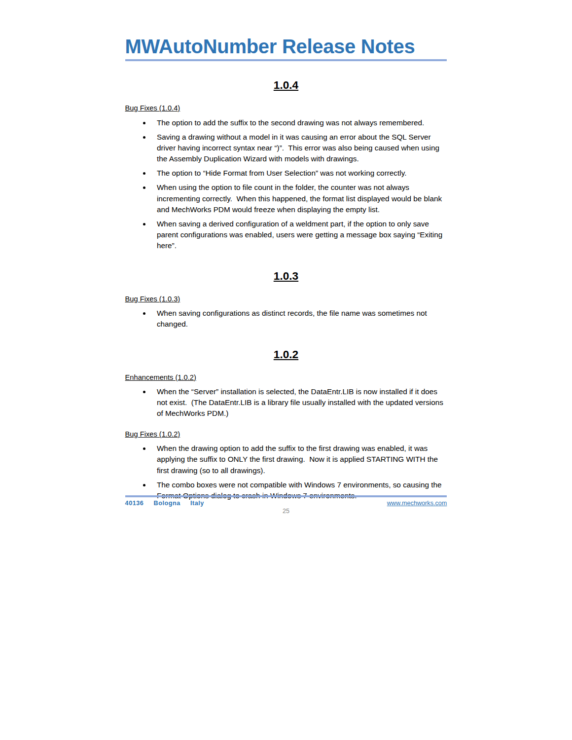MWAutoNumber Release Notes
1.0.4
Bug Fixes (1.0.4)
The option to add the suffix to the second drawing was not always remembered.
Saving a drawing without a model in it was causing an error about the SQL Server driver having incorrect syntax near “)”. This error was also being caused when using the Assembly Duplication Wizard with models with drawings.
The option to “Hide Format from User Selection” was not working correctly.
When using the option to file count in the folder, the counter was not always incrementing correctly. When this happened, the format list displayed would be blank and MechWorks PDM would freeze when displaying the empty list.
When saving a derived configuration of a weldment part, if the option to only save parent configurations was enabled, users were getting a message box saying “Exiting here”.
1.0.3
Bug Fixes (1.0.3)
When saving configurations as distinct records, the file name was sometimes not changed.
1.0.2
Enhancements (1.0.2)
When the “Server” installation is selected, the DataEntr.LIB is now installed if it does not exist. (The DataEntr.LIB is a library file usually installed with the updated versions of MechWorks PDM.)
Bug Fixes (1.0.2)
When the drawing option to add the suffix to the first drawing was enabled, it was applying the suffix to ONLY the first drawing. Now it is applied STARTING WITH the first drawing (so to all drawings).
The combo boxes were not compatible with Windows 7 environments, so causing the Format Options dialog to crash in Windows 7 environments.
40136 Bologna Italy
www.mechworks.com
25